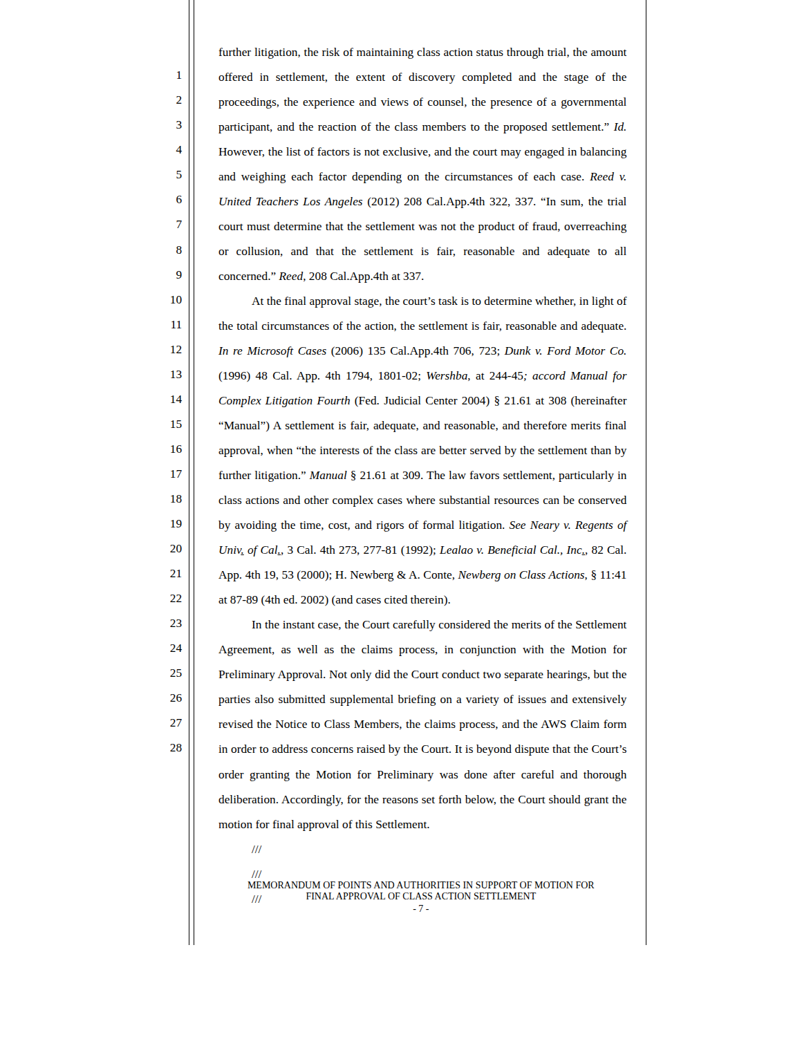1
2
3
4
5
6
7
8
9
10
11
12
13
14
15
16
17
18
19
20
21
22
23
24
25
26
27
28
further litigation, the risk of maintaining class action status through trial, the amount offered in settlement, the extent of discovery completed and the stage of the proceedings, the experience and views of counsel, the presence of a governmental participant, and the reaction of the class members to the proposed settlement.” Id. However, the list of factors is not exclusive, and the court may engaged in balancing and weighing each factor depending on the circumstances of each case. Reed v. United Teachers Los Angeles (2012) 208 Cal.App.4th 322, 337. “In sum, the trial court must determine that the settlement was not the product of fraud, overreaching or collusion, and that the settlement is fair, reasonable and adequate to all concerned.” Reed, 208 Cal.App.4th at 337.
At the final approval stage, the court’s task is to determine whether, in light of the total circumstances of the action, the settlement is fair, reasonable and adequate. In re Microsoft Cases (2006) 135 Cal.App.4th 706, 723; Dunk v. Ford Motor Co. (1996) 48 Cal. App. 4th 1794, 1801-02; Wershba, at 244-45; accord Manual for Complex Litigation Fourth (Fed. Judicial Center 2004) § 21.61 at 308 (hereinafter “Manual”) A settlement is fair, adequate, and reasonable, and therefore merits final approval, when “the interests of the class are better served by the settlement than by further litigation.” Manual § 21.61 at 309. The law favors settlement, particularly in class actions and other complex cases where substantial resources can be conserved by avoiding the time, cost, and rigors of formal litigation. See Neary v. Regents of Univ. of Cal., 3 Cal. 4th 273, 277-81 (1992); Lealao v. Beneficial Cal., Inc., 82 Cal. App. 4th 19, 53 (2000); H. Newberg & A. Conte, Newberg on Class Actions, § 11:41 at 87-89 (4th ed. 2002) (and cases cited therein).
In the instant case, the Court carefully considered the merits of the Settlement Agreement, as well as the claims process, in conjunction with the Motion for Preliminary Approval. Not only did the Court conduct two separate hearings, but the parties also submitted supplemental briefing on a variety of issues and extensively revised the Notice to Class Members, the claims process, and the AWS Claim form in order to address concerns raised by the Court. It is beyond dispute that the Court’s order granting the Motion for Preliminary was done after careful and thorough deliberation. Accordingly, for the reasons set forth below, the Court should grant the motion for final approval of this Settlement.
///
///
///
MEMORANDUM OF POINTS AND AUTHORITIES IN SUPPORT OF MOTION FOR
FINAL APPROVAL OF CLASS ACTION SETTLEMENT
- 7 -